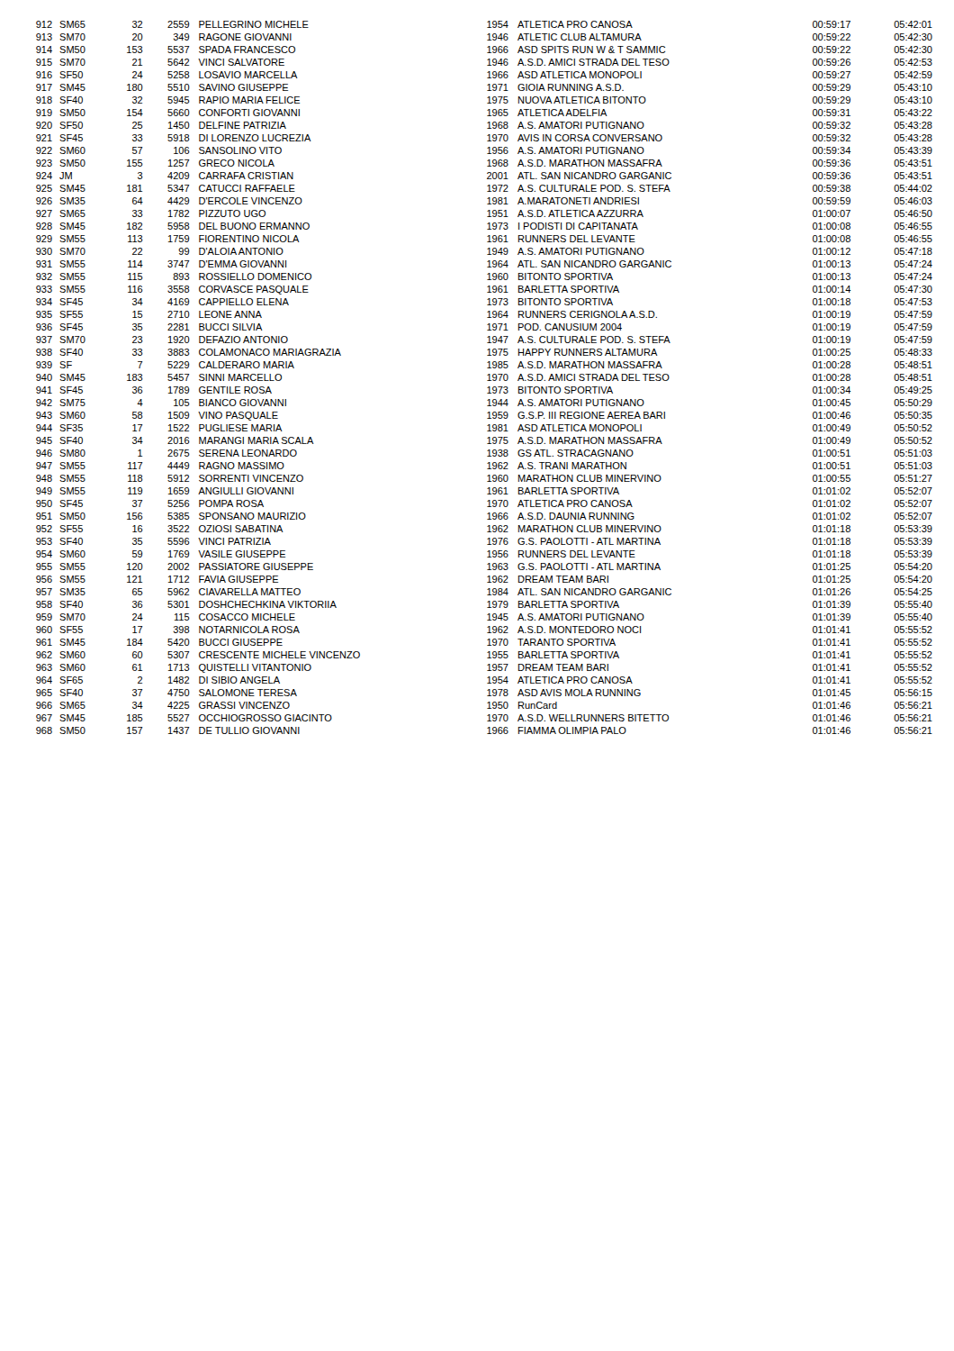| 912 | SM65 | 32 | 2559 | PELLEGRINO MICHELE | 1954 | ATLETICA PRO CANOSA | 00:59:17 | 05:42:01 |
| 913 | SM70 | 20 | 349 | RAGONE GIOVANNI | 1946 | ATLETIC CLUB ALTAMURA | 00:59:22 | 05:42:30 |
| 914 | SM50 | 153 | 5537 | SPADA FRANCESCO | 1966 | ASD SPITS RUN W & T SAMMIC | 00:59:22 | 05:42:30 |
| 915 | SM70 | 21 | 5642 | VINCI SALVATORE | 1946 | A.S.D. AMICI STRADA DEL TESO | 00:59:26 | 05:42:53 |
| 916 | SF50 | 24 | 5258 | LOSAVIO MARCELLA | 1966 | ASD ATLETICA MONOPOLI | 00:59:27 | 05:42:59 |
| 917 | SM45 | 180 | 5510 | SAVINO GIUSEPPE | 1971 | GIOIA RUNNING A.S.D. | 00:59:29 | 05:43:10 |
| 918 | SF40 | 32 | 5945 | RAPIO MARIA FELICE | 1975 | NUOVA ATLETICA BITONTO | 00:59:29 | 05:43:10 |
| 919 | SM50 | 154 | 5660 | CONFORTI GIOVANNI | 1965 | ATLETICA ADELFIA | 00:59:31 | 05:43:22 |
| 920 | SF50 | 25 | 1450 | DELFINE PATRIZIA | 1968 | A.S. AMATORI PUTIGNANO | 00:59:32 | 05:43:28 |
| 921 | SF45 | 33 | 5918 | DI LORENZO LUCREZIA | 1970 | AVIS IN CORSA CONVERSANO | 00:59:32 | 05:43:28 |
| 922 | SM60 | 57 | 106 | SANSOLINO VITO | 1956 | A.S. AMATORI PUTIGNANO | 00:59:34 | 05:43:39 |
| 923 | SM50 | 155 | 1257 | GRECO NICOLA | 1968 | A.S.D. MARATHON MASSAFRA | 00:59:36 | 05:43:51 |
| 924 | JM | 3 | 4209 | CARRAFA CRISTIAN | 2001 | ATL. SAN NICANDRO GARGANIC | 00:59:36 | 05:43:51 |
| 925 | SM45 | 181 | 5347 | CATUCCI RAFFAELE | 1972 | A.S. CULTURALE POD. S. STEFA | 00:59:38 | 05:44:02 |
| 926 | SM35 | 64 | 4429 | D'ERCOLE VINCENZO | 1981 | A.MARATONETI ANDRIESI | 00:59:59 | 05:46:03 |
| 927 | SM65 | 33 | 1782 | PIZZUTO UGO | 1951 | A.S.D. ATLETICA AZZURRA | 01:00:07 | 05:46:50 |
| 928 | SM45 | 182 | 5958 | DEL BUONO ERMANNO | 1973 | I PODISTI DI CAPITANATA | 01:00:08 | 05:46:55 |
| 929 | SM55 | 113 | 1759 | FIORENTINO NICOLA | 1961 | RUNNERS DEL LEVANTE | 01:00:08 | 05:46:55 |
| 930 | SM70 | 22 | 99 | D'ALOIA ANTONIO | 1949 | A.S. AMATORI PUTIGNANO | 01:00:12 | 05:47:18 |
| 931 | SM55 | 114 | 3747 | D'EMMA GIOVANNI | 1964 | ATL. SAN NICANDRO GARGANIC | 01:00:13 | 05:47:24 |
| 932 | SM55 | 115 | 893 | ROSSIELLO DOMENICO | 1960 | BITONTO SPORTIVA | 01:00:13 | 05:47:24 |
| 933 | SM55 | 116 | 3558 | CORVASCE PASQUALE | 1961 | BARLETTA SPORTIVA | 01:00:14 | 05:47:30 |
| 934 | SF45 | 34 | 4169 | CAPPIELLO ELENA | 1973 | BITONTO SPORTIVA | 01:00:18 | 05:47:53 |
| 935 | SF55 | 15 | 2710 | LEONE ANNA | 1964 | RUNNERS CERIGNOLA A.S.D. | 01:00:19 | 05:47:59 |
| 936 | SF45 | 35 | 2281 | BUCCI SILVIA | 1971 | POD. CANUSIUM 2004 | 01:00:19 | 05:47:59 |
| 937 | SM70 | 23 | 1920 | DEFAZIO ANTONIO | 1947 | A.S. CULTURALE POD. S. STEFA | 01:00:19 | 05:47:59 |
| 938 | SF40 | 33 | 3883 | COLAMONACO MARIAGRAZIA | 1975 | HAPPY RUNNERS ALTAMURA | 01:00:25 | 05:48:33 |
| 939 | SF | 7 | 5229 | CALDERARO MARIA | 1985 | A.S.D. MARATHON MASSAFRA | 01:00:28 | 05:48:51 |
| 940 | SM45 | 183 | 5457 | SINNI MARCELLO | 1970 | A.S.D. AMICI STRADA DEL TESO | 01:00:28 | 05:48:51 |
| 941 | SF45 | 36 | 1789 | GENTILE ROSA | 1973 | BITONTO SPORTIVA | 01:00:34 | 05:49:25 |
| 942 | SM75 | 4 | 105 | BIANCO GIOVANNI | 1944 | A.S. AMATORI PUTIGNANO | 01:00:45 | 05:50:29 |
| 943 | SM60 | 58 | 1509 | VINO PASQUALE | 1959 | G.S.P. III REGIONE AEREA BARI | 01:00:46 | 05:50:35 |
| 944 | SF35 | 17 | 1522 | PUGLIESE MARIA | 1981 | ASD ATLETICA MONOPOLI | 01:00:49 | 05:50:52 |
| 945 | SF40 | 34 | 2016 | MARANGI MARIA SCALA | 1975 | A.S.D. MARATHON MASSAFRA | 01:00:49 | 05:50:52 |
| 946 | SM80 | 1 | 2675 | SERENA LEONARDO | 1938 | GS ATL. STRACAGNANO | 01:00:51 | 05:51:03 |
| 947 | SM55 | 117 | 4449 | RAGNO MASSIMO | 1962 | A.S. TRANI MARATHON | 01:00:51 | 05:51:03 |
| 948 | SM55 | 118 | 5912 | SORRENTI VINCENZO | 1960 | MARATHON CLUB MINERVINO | 01:00:55 | 05:51:27 |
| 949 | SM55 | 119 | 1659 | ANGIULLI GIOVANNI | 1961 | BARLETTA SPORTIVA | 01:01:02 | 05:52:07 |
| 950 | SF45 | 37 | 5256 | POMPA ROSA | 1970 | ATLETICA PRO CANOSA | 01:01:02 | 05:52:07 |
| 951 | SM50 | 156 | 5385 | SPONSANO MAURIZIO | 1966 | A.S.D. DAUNIA RUNNING | 01:01:02 | 05:52:07 |
| 952 | SF55 | 16 | 3522 | OZIOSI SABATINA | 1962 | MARATHON CLUB MINERVINO | 01:01:18 | 05:53:39 |
| 953 | SF40 | 35 | 5596 | VINCI PATRIZIA | 1976 | G.S. PAOLOTTI - ATL MARTINA | 01:01:18 | 05:53:39 |
| 954 | SM60 | 59 | 1769 | VASILE GIUSEPPE | 1956 | RUNNERS DEL LEVANTE | 01:01:18 | 05:53:39 |
| 955 | SM55 | 120 | 2002 | PASSIATORE GIUSEPPE | 1963 | G.S. PAOLOTTI - ATL MARTINA | 01:01:25 | 05:54:20 |
| 956 | SM55 | 121 | 1712 | FAVIA GIUSEPPE | 1962 | DREAM TEAM BARI | 01:01:25 | 05:54:20 |
| 957 | SM35 | 65 | 5962 | CIAVARELLA MATTEO | 1984 | ATL. SAN NICANDRO GARGANIC | 01:01:26 | 05:54:25 |
| 958 | SF40 | 36 | 5301 | DOSHCHECHKINA VIKTORIIA | 1979 | BARLETTA SPORTIVA | 01:01:39 | 05:55:40 |
| 959 | SM70 | 24 | 115 | COSACCO MICHELE | 1945 | A.S. AMATORI PUTIGNANO | 01:01:39 | 05:55:40 |
| 960 | SF55 | 17 | 398 | NOTARNICOLA ROSA | 1962 | A.S.D. MONTEDORO NOCI | 01:01:41 | 05:55:52 |
| 961 | SM45 | 184 | 5420 | BUCCI GIUSEPPE | 1970 | TARANTO SPORTIVA | 01:01:41 | 05:55:52 |
| 962 | SM60 | 60 | 5307 | CRESCENTE MICHELE VINCENZO | 1955 | BARLETTA SPORTIVA | 01:01:41 | 05:55:52 |
| 963 | SM60 | 61 | 1713 | QUISTELLI VITANTONIO | 1957 | DREAM TEAM BARI | 01:01:41 | 05:55:52 |
| 964 | SF65 | 2 | 1482 | DI SIBIO ANGELA | 1954 | ATLETICA PRO CANOSA | 01:01:41 | 05:55:52 |
| 965 | SF40 | 37 | 4750 | SALOMONE TERESA | 1978 | ASD AVIS MOLA RUNNING | 01:01:45 | 05:56:15 |
| 966 | SM65 | 34 | 4225 | GRASSI VINCENZO | 1950 | RunCard | 01:01:46 | 05:56:21 |
| 967 | SM45 | 185 | 5527 | OCCHIOGROSSO GIACINTO | 1970 | A.S.D. WELLRUNNERS BITETTO | 01:01:46 | 05:56:21 |
| 968 | SM50 | 157 | 1437 | DE TULLIO GIOVANNI | 1966 | FIAMMA OLIMPIA PALO | 01:01:46 | 05:56:21 |